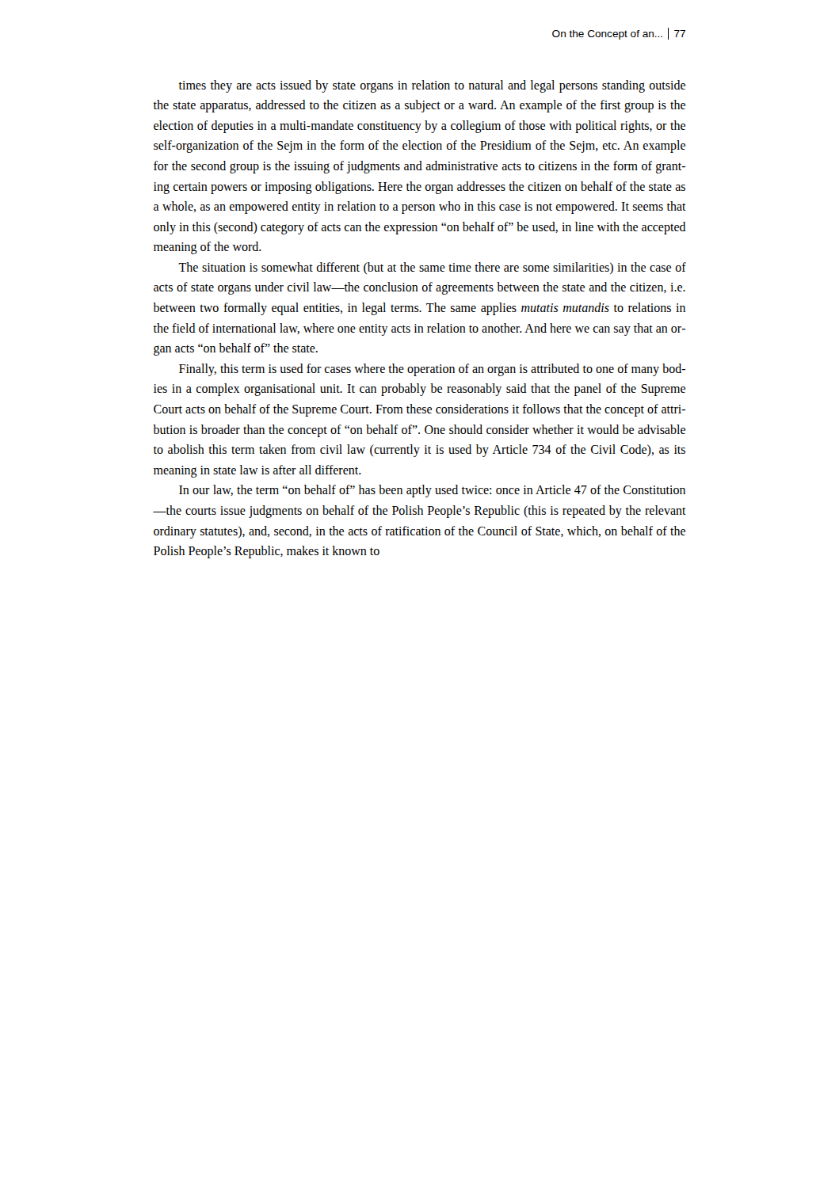On the Concept of an...77
times they are acts issued by state organs in relation to natural and legal persons standing outside the state apparatus, addressed to the citizen as a subject or a ward. An example of the first group is the election of deputies in a multi-mandate constituency by a collegium of those with political rights, or the self-organization of the Sejm in the form of the election of the Presidium of the Sejm, etc. An example for the second group is the issuing of judgments and administrative acts to citizens in the form of granting certain powers or imposing obligations. Here the organ addresses the citizen on behalf of the state as a whole, as an empowered entity in relation to a person who in this case is not empowered. It seems that only in this (second) category of acts can the expression “on behalf of” be used, in line with the accepted meaning of the word.
The situation is somewhat different (but at the same time there are some similarities) in the case of acts of state organs under civil law—the conclusion of agreements between the state and the citizen, i.e. between two formally equal entities, in legal terms. The same applies mutatis mutandis to relations in the field of international law, where one entity acts in relation to another. And here we can say that an organ acts “on behalf of” the state.
Finally, this term is used for cases where the operation of an organ is attributed to one of many bodies in a complex organisational unit. It can probably be reasonably said that the panel of the Supreme Court acts on behalf of the Supreme Court. From these considerations it follows that the concept of attribution is broader than the concept of “on behalf of”. One should consider whether it would be advisable to abolish this term taken from civil law (currently it is used by Article 734 of the Civil Code), as its meaning in state law is after all different.
In our law, the term “on behalf of” has been aptly used twice: once in Article 47 of the Constitution—the courts issue judgments on behalf of the Polish People’s Republic (this is repeated by the relevant ordinary statutes), and, second, in the acts of ratification of the Council of State, which, on behalf of the Polish People’s Republic, makes it known to